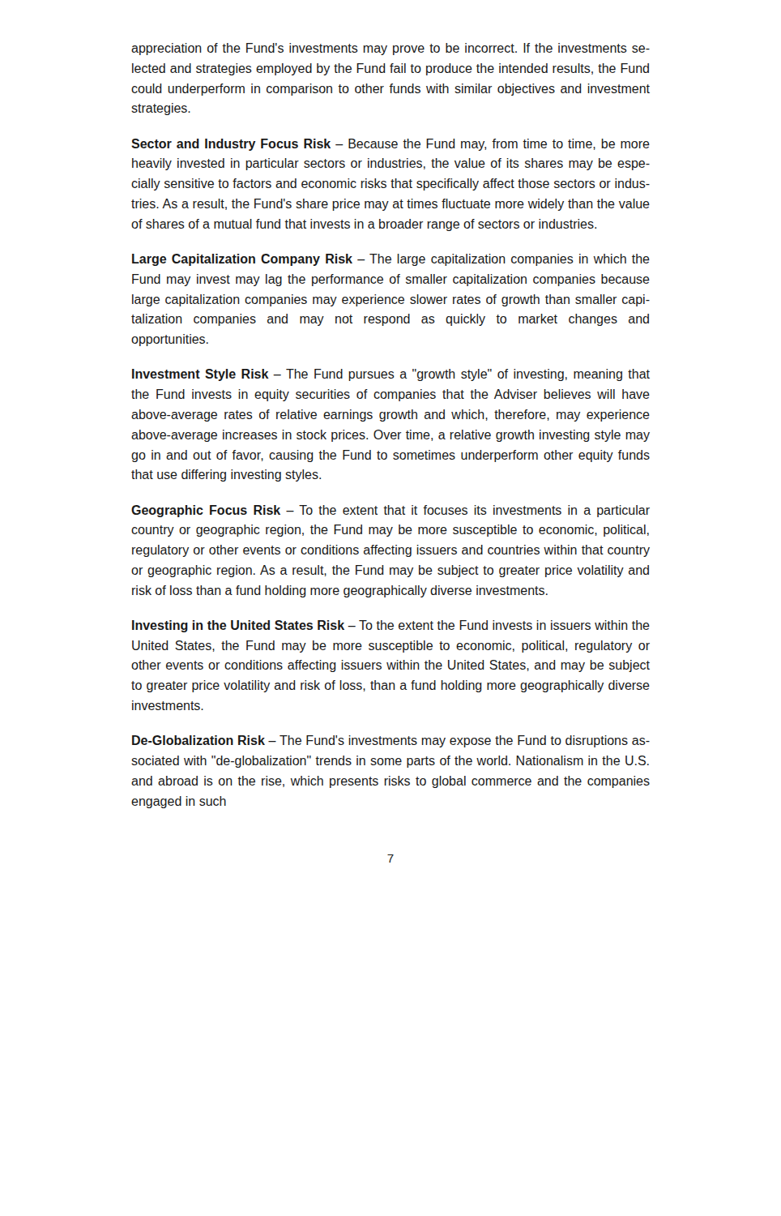appreciation of the Fund's investments may prove to be incorrect. If the investments selected and strategies employed by the Fund fail to produce the intended results, the Fund could underperform in comparison to other funds with similar objectives and investment strategies.
Sector and Industry Focus Risk – Because the Fund may, from time to time, be more heavily invested in particular sectors or industries, the value of its shares may be especially sensitive to factors and economic risks that specifically affect those sectors or industries. As a result, the Fund's share price may at times fluctuate more widely than the value of shares of a mutual fund that invests in a broader range of sectors or industries.
Large Capitalization Company Risk – The large capitalization companies in which the Fund may invest may lag the performance of smaller capitalization companies because large capitalization companies may experience slower rates of growth than smaller capitalization companies and may not respond as quickly to market changes and opportunities.
Investment Style Risk – The Fund pursues a "growth style" of investing, meaning that the Fund invests in equity securities of companies that the Adviser believes will have above-average rates of relative earnings growth and which, therefore, may experience above-average increases in stock prices. Over time, a relative growth investing style may go in and out of favor, causing the Fund to sometimes underperform other equity funds that use differing investing styles.
Geographic Focus Risk – To the extent that it focuses its investments in a particular country or geographic region, the Fund may be more susceptible to economic, political, regulatory or other events or conditions affecting issuers and countries within that country or geographic region. As a result, the Fund may be subject to greater price volatility and risk of loss than a fund holding more geographically diverse investments.
Investing in the United States Risk – To the extent the Fund invests in issuers within the United States, the Fund may be more susceptible to economic, political, regulatory or other events or conditions affecting issuers within the United States, and may be subject to greater price volatility and risk of loss, than a fund holding more geographically diverse investments.
De-Globalization Risk – The Fund's investments may expose the Fund to disruptions associated with "de-globalization" trends in some parts of the world. Nationalism in the U.S. and abroad is on the rise, which presents risks to global commerce and the companies engaged in such
7